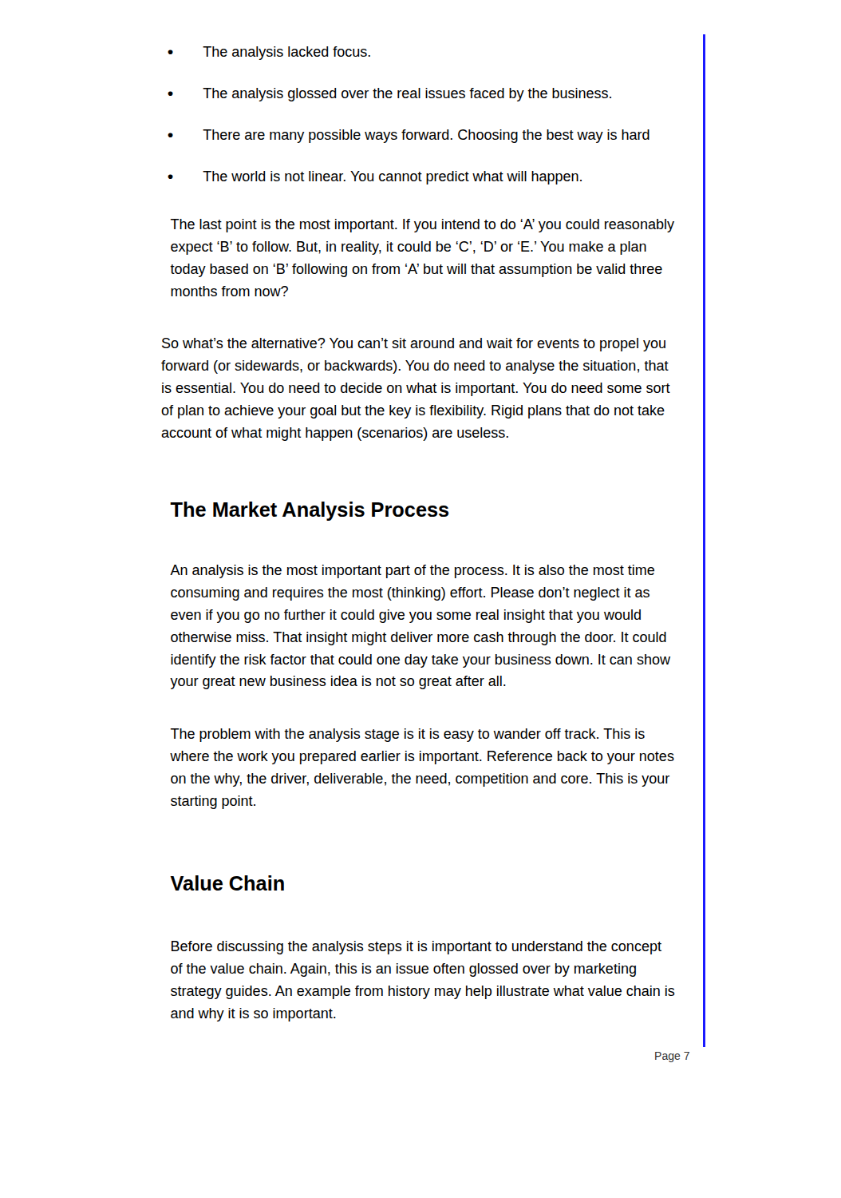The analysis lacked focus.
The analysis glossed over the real issues faced by the business.
There are many possible ways forward. Choosing the best way is hard
The world is not linear. You cannot predict what will happen.
The last point is the most important. If you intend to do ‘A’ you could reasonably expect ‘B’ to follow. But, in reality, it could be ‘C’, ‘D’ or ‘E.’ You make a plan today based on ‘B’ following on from ‘A’ but will that assumption be valid three months from now?
So what’s the alternative? You can’t sit around and wait for events to propel you forward (or sidewards, or backwards). You do need to analyse the situation, that is essential. You do need to decide on what is important. You do need some sort of plan to achieve your goal but the key is flexibility. Rigid plans that do not take account of what might happen (scenarios) are useless.
The Market Analysis Process
An analysis is the most important part of the process. It is also the most time consuming and requires the most (thinking) effort. Please don’t neglect it as even if you go no further it could give you some real insight that you would otherwise miss. That insight might deliver more cash through the door. It could identify the risk factor that could one day take your business down. It can show your great new business idea is not so great after all.
The problem with the analysis stage is it is easy to wander off track. This is where the work you prepared earlier is important. Reference back to your notes on the why, the driver, deliverable, the need, competition and core. This is your starting point.
Value Chain
Before discussing the analysis steps it is important to understand the concept of the value chain. Again, this is an issue often glossed over by marketing strategy guides. An example from history may help illustrate what value chain is and why it is so important.
Page 7